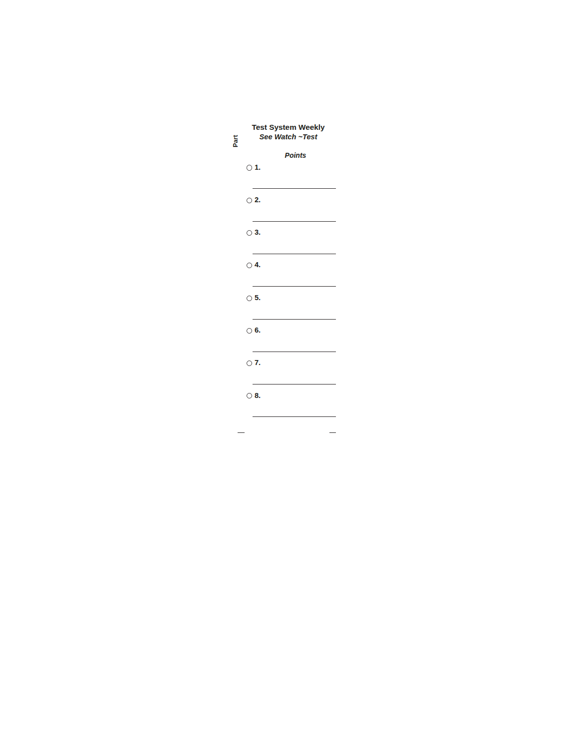Part
Test System Weekly
See Watch ~Test
Points
1.
2.
3.
4.
5.
6.
7.
8.